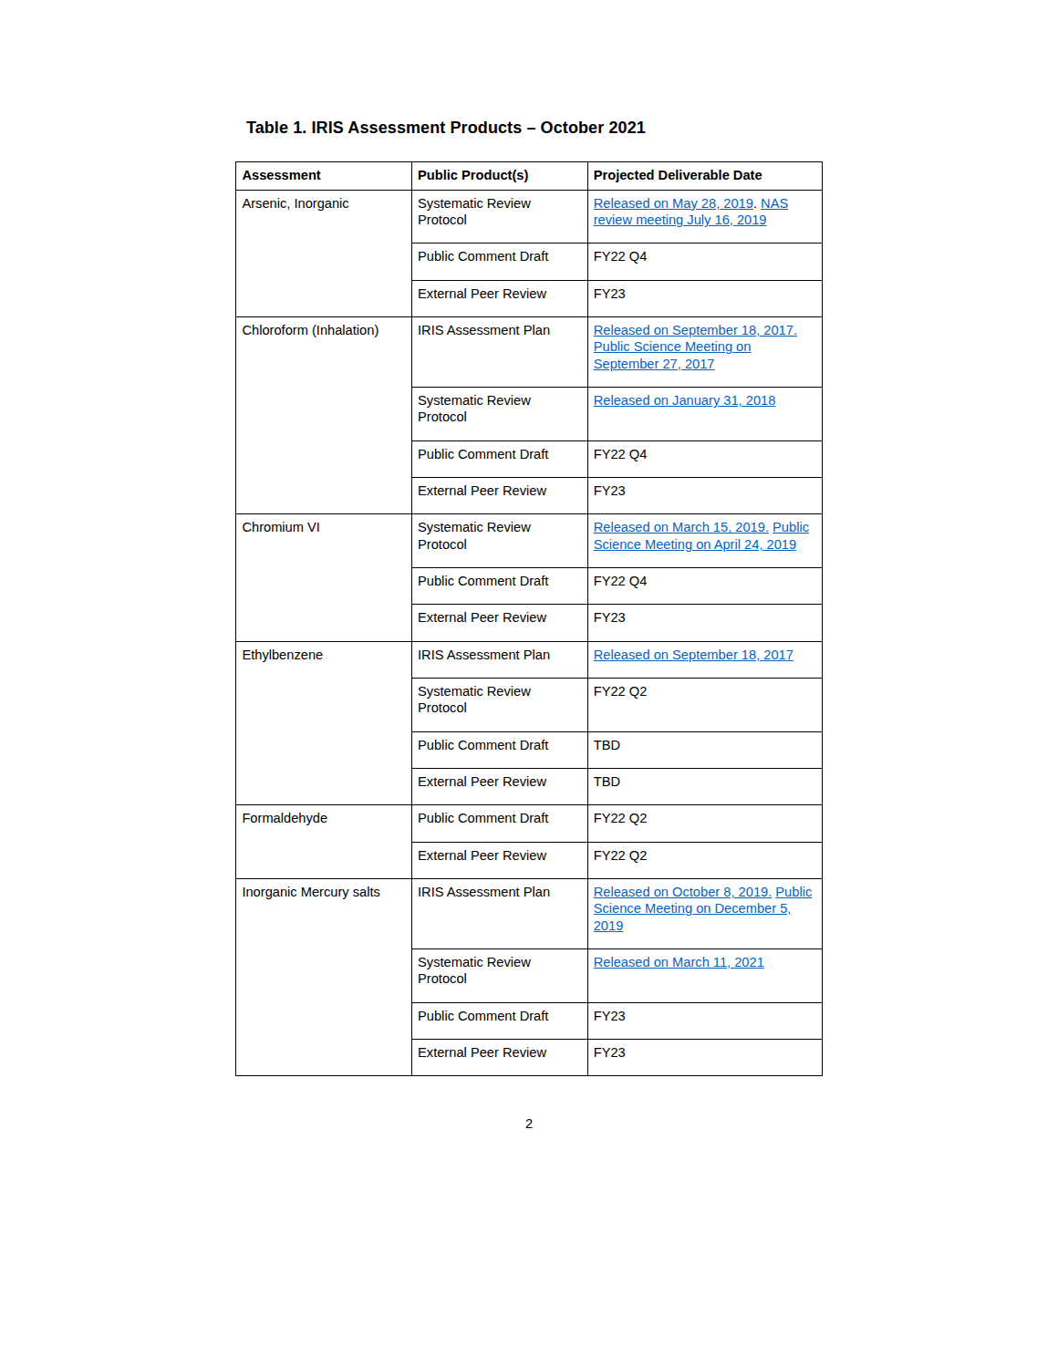Table 1. IRIS Assessment Products – October 2021
| Assessment | Public Product(s) | Projected Deliverable Date |
| --- | --- | --- |
| Arsenic, Inorganic | Systematic Review Protocol | Released on May 28, 2019 . NAS review meeting July 16, 2019 |
| Public Comment Draft | FY22 Q4 |
| External Peer Review | FY23 |
| Chloroform (Inhalation) | IRIS Assessment Plan | Released on September 18, 2017. Public Science Meeting on September 27, 2017 |
| Systematic Review Protocol | Released on January 31, 2018 |
| Public Comment Draft | FY22 Q4 |
| External Peer Review | FY23 |
| Chromium VI | Systematic Review Protocol | Released on March 15, 2019. Public Science Meeting on April 24, 2019 |
| Public Comment Draft | FY22 Q4 |
| External Peer Review | FY23 |
| Ethylbenzene | IRIS Assessment Plan | Released on September 18, 2017 |
| Systematic Review Protocol | FY22 Q2 |
| Public Comment Draft | TBD |
| External Peer Review | TBD |
| Formaldehyde | Public Comment Draft | FY22 Q2 |
| External Peer Review | FY22 Q2 |
| Inorganic Mercury salts | IRIS Assessment Plan | Released on October 8, 2019. Public Science Meeting on December 5, 2019 |
| Systematic Review Protocol | Released on March 11, 2021 |
| Public Comment Draft | FY23 |
| External Peer Review | FY23 |
2